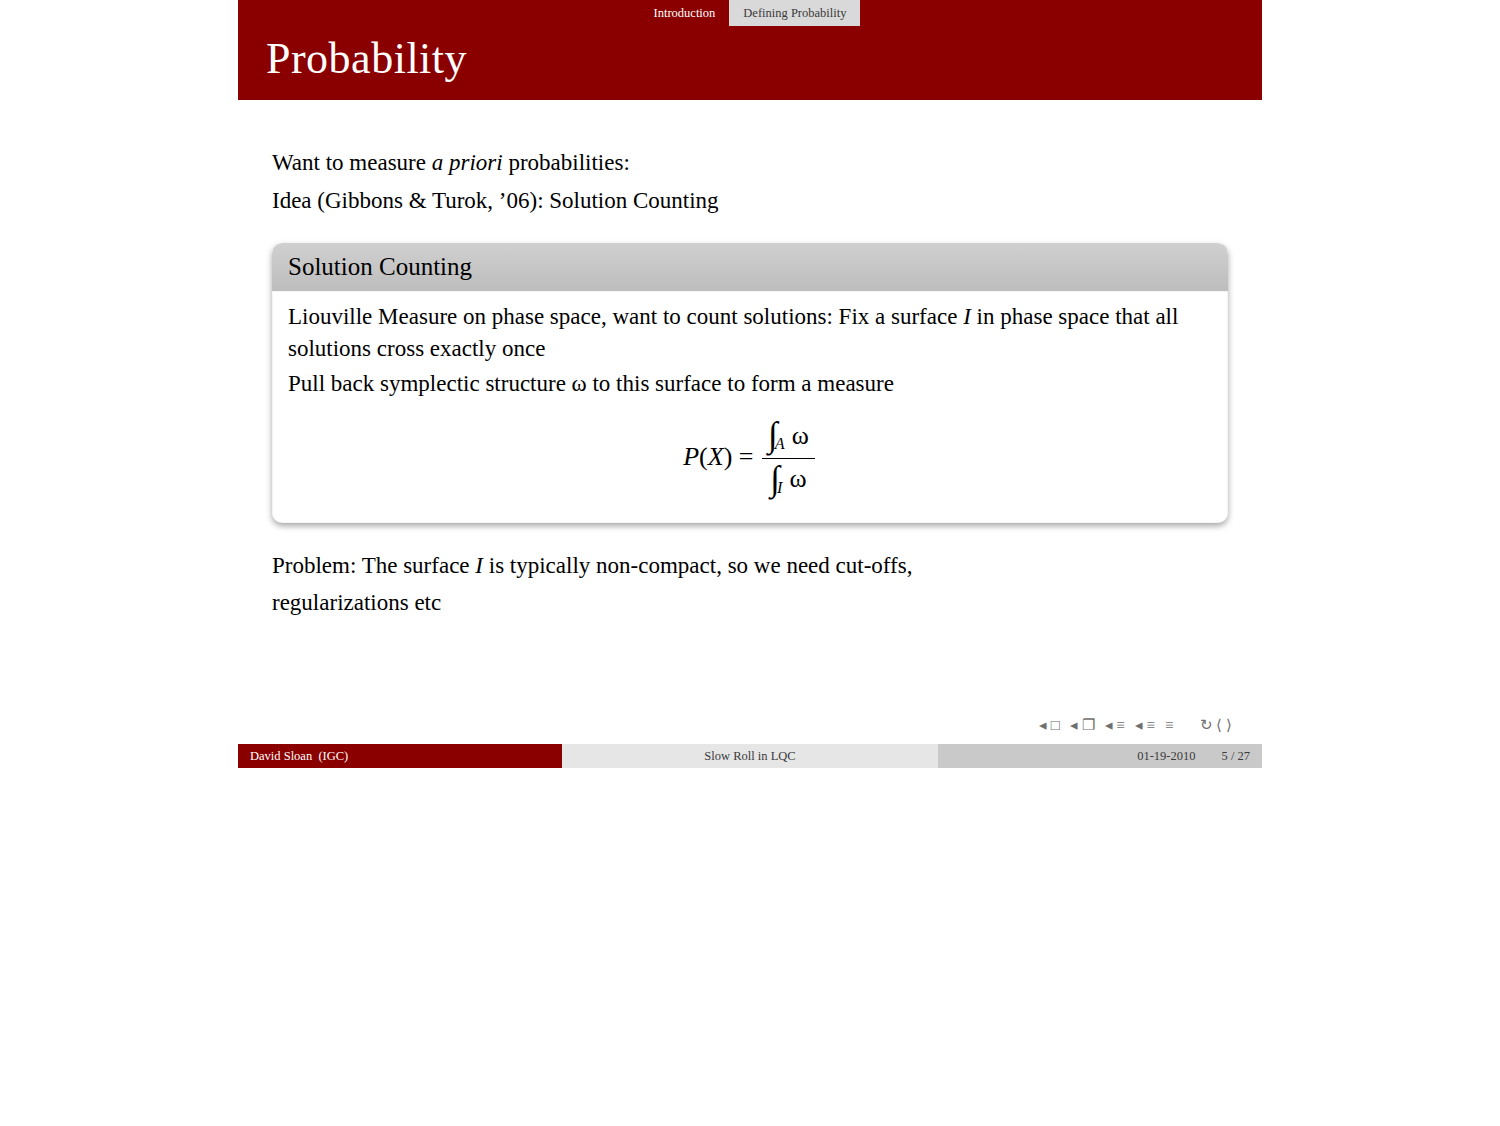Introduction
Defining Probability
Probability
Want to measure a priori probabilities:
Idea (Gibbons & Turok, ’06): Solution Counting
Solution Counting
Liouville Measure on phase space, want to count solutions: Fix a surface I in phase space that all solutions cross exactly once
Pull back symplectic structure ω to this surface to form a measure
P(X) = ∫A ω ∫I ω
Problem: The surface I is typically non-compact, so we need cut-offs,
regularizations etc
◂ □ ◂ ❐ ◂ ≡ ◂ ≡ ≡ ↻ ⟨ ⟩
David Sloan (IGC)
Slow Roll in LQC
01-19-20105 / 27